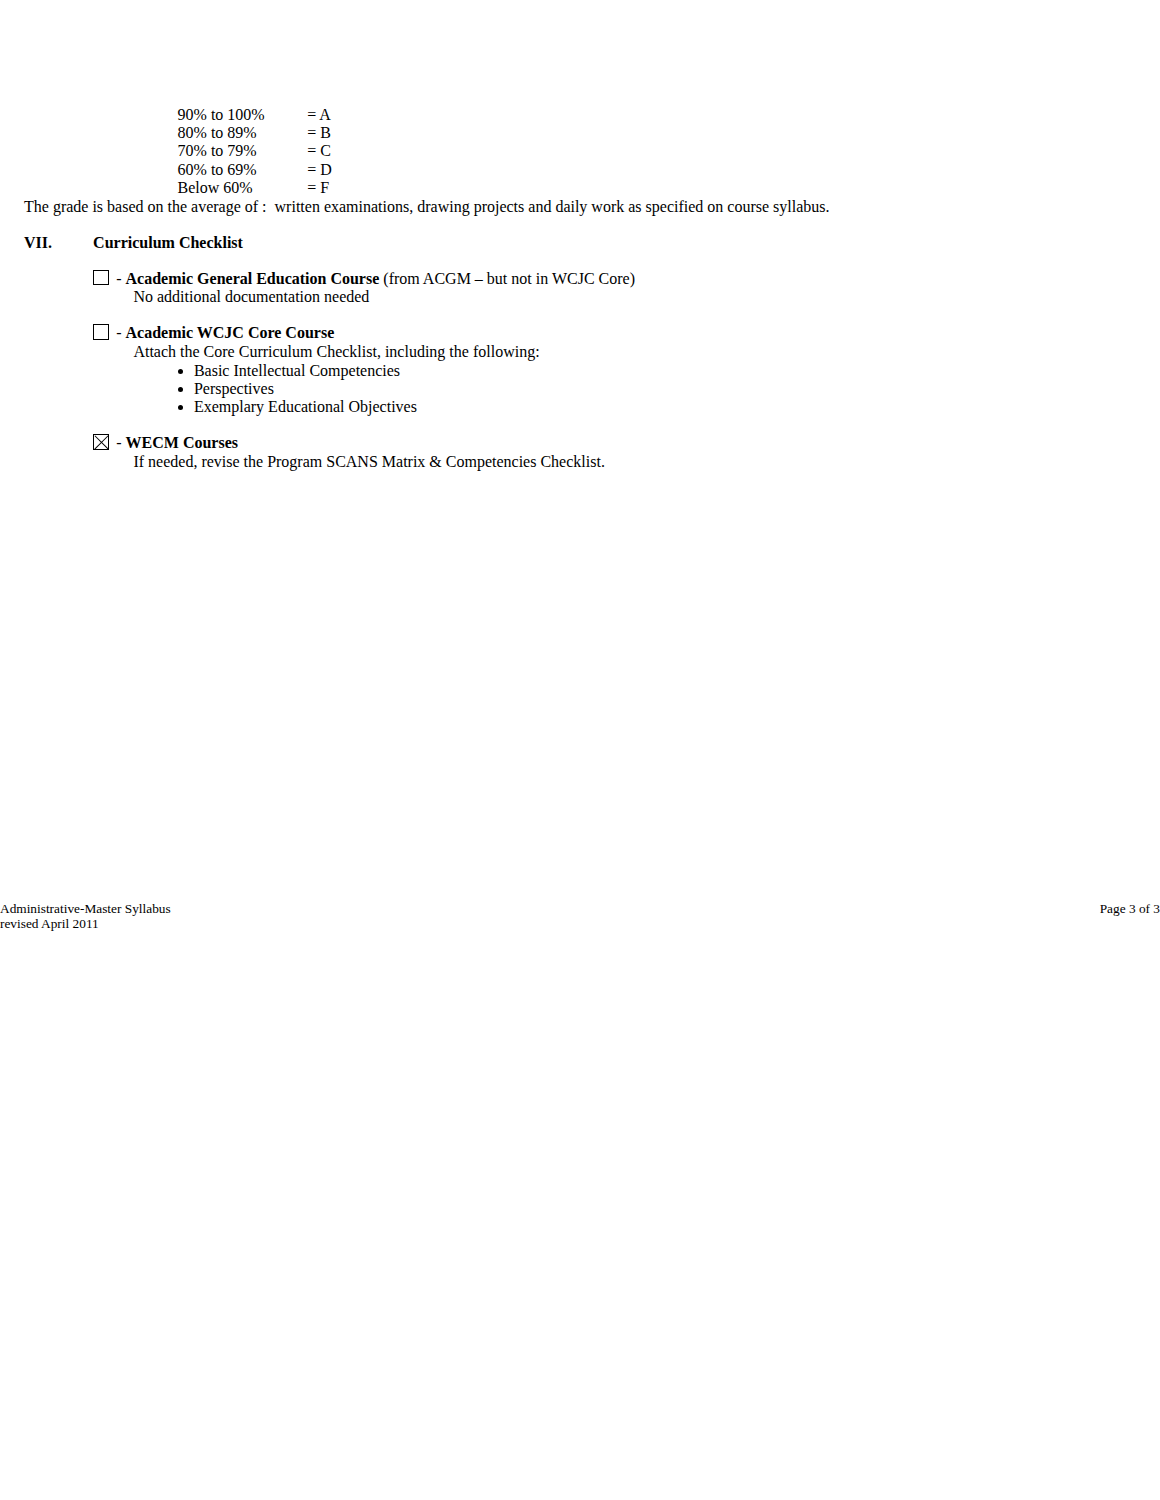90% to 100%= A 80% to 89%= B 70% to 79%= C 60% to 69%= D Below 60%= F
The grade is based on the average of : written examinations, drawing projects and daily work as specified on course syllabus.
VII. Curriculum Checklist
- Academic General Education Course (from ACGM – but not in WCJC Core)
No additional documentation needed
- Academic WCJC Core Course
Attach the Core Curriculum Checklist, including the following:
Basic Intellectual Competencies
Perspectives
Exemplary Educational Objectives
- WECM Courses
If needed, revise the Program SCANS Matrix & Competencies Checklist.
Administrative-Master Syllabus
revised April 2011
Page 3 of 3